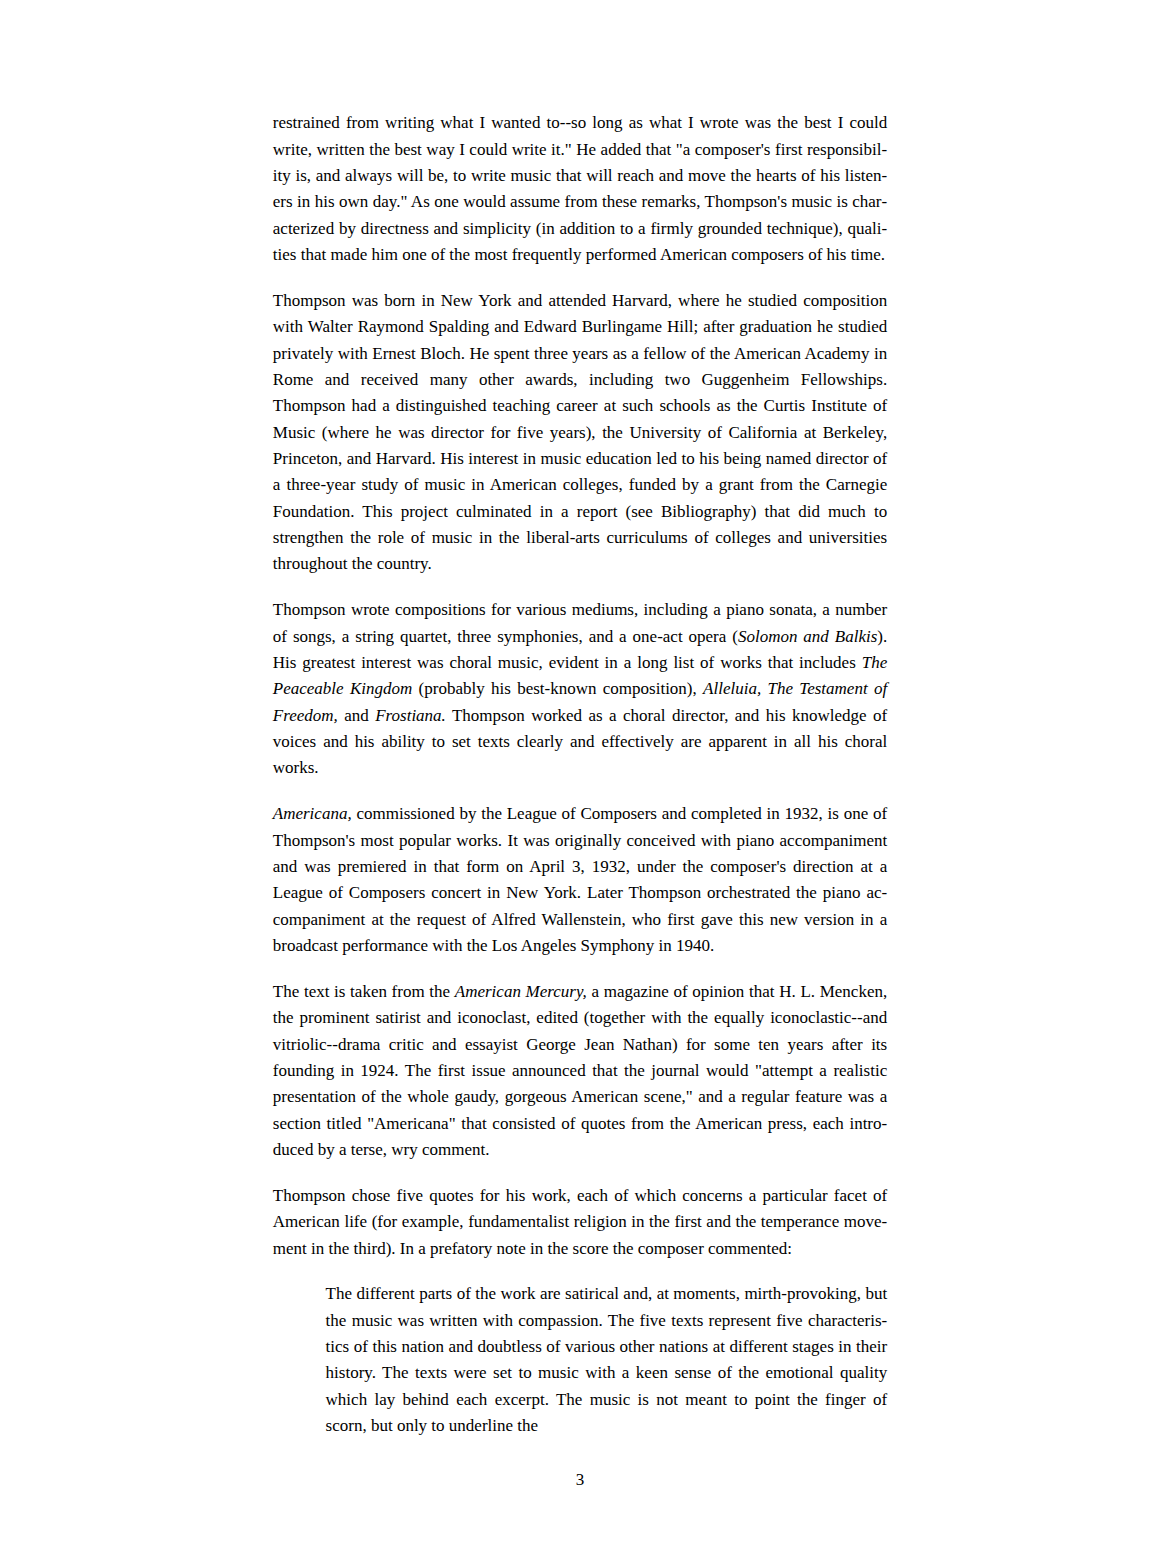restrained from writing what I wanted to--so long as what I wrote was the best I could write, written the best way I could write it." He added that "a composer's first responsibility is, and always will be, to write music that will reach and move the hearts of his listeners in his own day." As one would assume from these remarks, Thompson's music is characterized by directness and simplicity (in addition to a firmly grounded technique), qualities that made him one of the most frequently performed American composers of his time.
Thompson was born in New York and attended Harvard, where he studied composition with Walter Raymond Spalding and Edward Burlingame Hill; after graduation he studied privately with Ernest Bloch. He spent three years as a fellow of the American Academy in Rome and received many other awards, including two Guggenheim Fellowships. Thompson had a distinguished teaching career at such schools as the Curtis Institute of Music (where he was director for five years), the University of California at Berkeley, Princeton, and Harvard. His interest in music education led to his being named director of a three-year study of music in American colleges, funded by a grant from the Carnegie Foundation. This project culminated in a report (see Bibliography) that did much to strengthen the role of music in the liberal-arts curriculums of colleges and universities throughout the country.
Thompson wrote compositions for various mediums, including a piano sonata, a number of songs, a string quartet, three symphonies, and a one-act opera (Solomon and Balkis). His greatest interest was choral music, evident in a long list of works that includes The Peaceable Kingdom (probably his best-known composition), Alleluia, The Testament of Freedom, and Frostiana. Thompson worked as a choral director, and his knowledge of voices and his ability to set texts clearly and effectively are apparent in all his choral works.
Americana, commissioned by the League of Composers and completed in 1932, is one of Thompson's most popular works. It was originally conceived with piano accompaniment and was premiered in that form on April 3, 1932, under the composer's direction at a League of Composers concert in New York. Later Thompson orchestrated the piano accompaniment at the request of Alfred Wallenstein, who first gave this new version in a broadcast performance with the Los Angeles Symphony in 1940.
The text is taken from the American Mercury, a magazine of opinion that H. L. Mencken, the prominent satirist and iconoclast, edited (together with the equally iconoclastic--and vitriolic--drama critic and essayist George Jean Nathan) for some ten years after its founding in 1924. The first issue announced that the journal would "attempt a realistic presentation of the whole gaudy, gorgeous American scene," and a regular feature was a section titled "Americana" that consisted of quotes from the American press, each introduced by a terse, wry comment.
Thompson chose five quotes for his work, each of which concerns a particular facet of American life (for example, fundamentalist religion in the first and the temperance movement in the third). In a prefatory note in the score the composer commented:
The different parts of the work are satirical and, at moments, mirth-provoking, but the music was written with compassion. The five texts represent five characteristics of this nation and doubtless of various other nations at different stages in their history. The texts were set to music with a keen sense of the emotional quality which lay behind each excerpt. The music is not meant to point the finger of scorn, but only to underline the
3